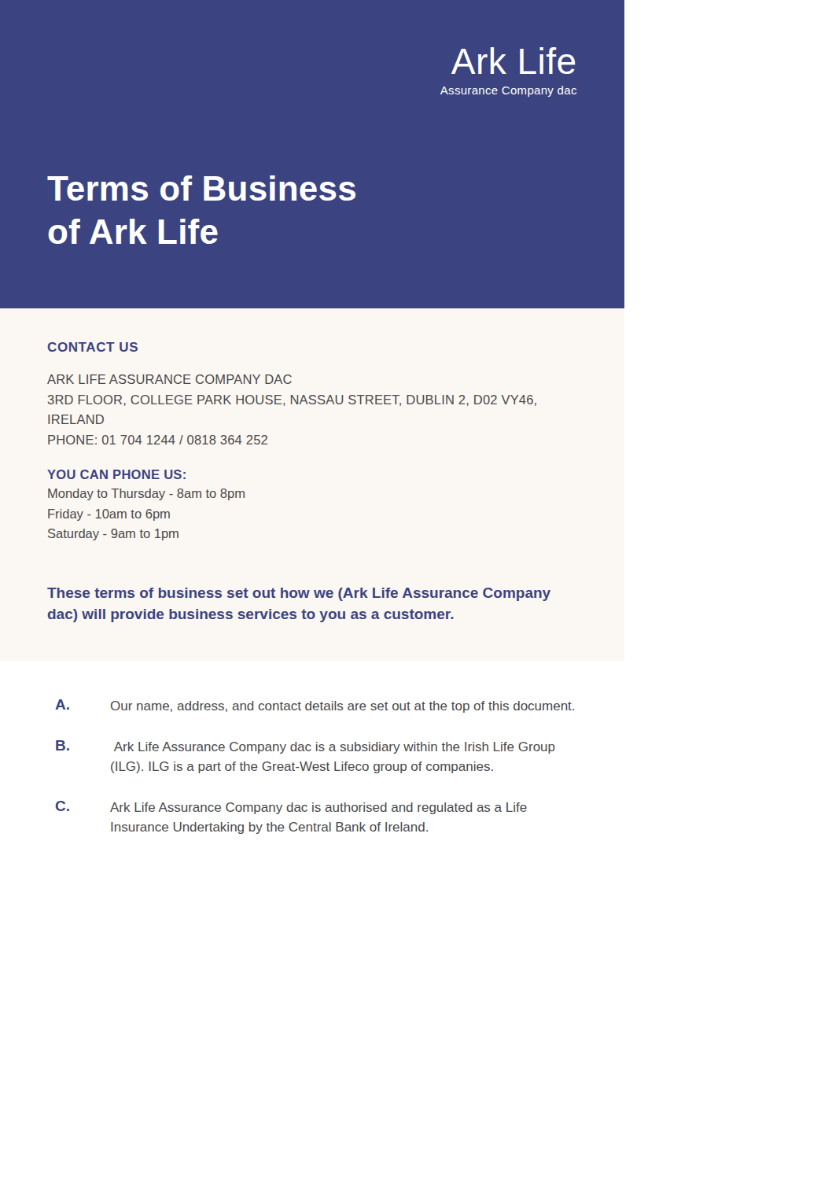Ark Life
Assurance Company dac
Terms of Business
of Ark Life
CONTACT US
ARK LIFE ASSURANCE COMPANY DAC
3RD FLOOR, COLLEGE PARK HOUSE, NASSAU STREET, DUBLIN 2, D02 VY46, IRELAND
PHONE: 01 704 1244 / 0818 364 252
YOU CAN PHONE US:
Monday to Thursday - 8am to 8pm
Friday - 10am to 6pm
Saturday - 9am to 1pm
These terms of business set out how we (Ark Life Assurance Company dac) will provide business services to you as a customer.
A.
Our name, address, and contact details are set out at the top of this document.
B.
Ark Life Assurance Company dac is a subsidiary within the Irish Life Group (ILG). ILG is a part of the Great-West Lifeco group of companies.
C.
Ark Life Assurance Company dac is authorised and regulated as a Life Insurance Undertaking by the Central Bank of Ireland.